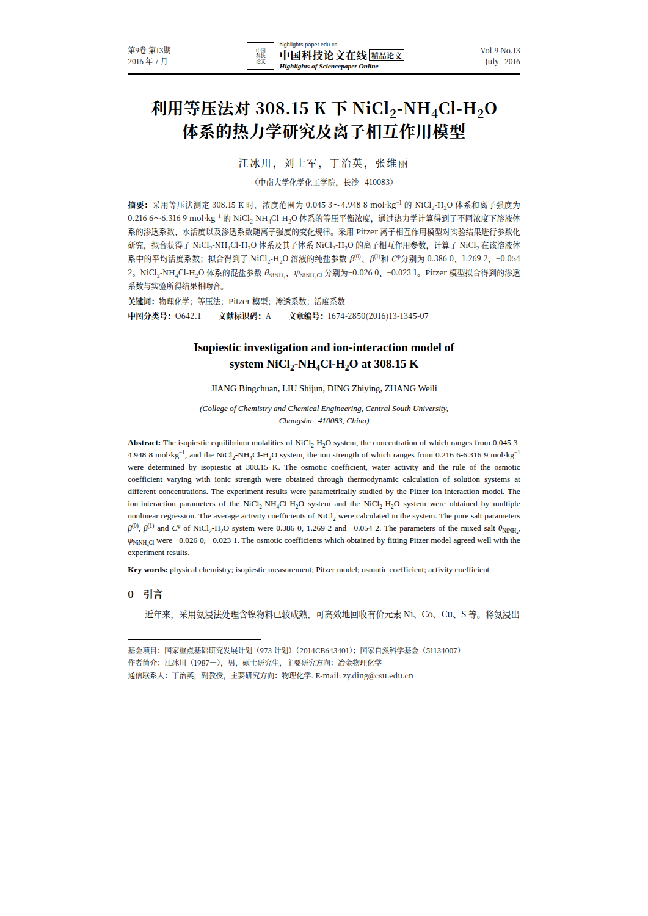第9卷 第13期
2016 年 7 月
中国
科技
论文
highlights.paper.edu.cn
中国科技论文在线精品论文
Highlights of Sciencepaper Online
Vol.9 No.13
July 2016
利用等压法对 308.15 K 下 NiCl2-NH4Cl-H2O
体系的热力学研究及离子相互作用模型
江冰川，刘士军，丁治英，张维丽
（中南大学化学化工学院，长沙 410083）
摘要：采用等压法测定 308.15 K 时，浓度范围为 0.045 3～4.948 8 mol·kg−1 的 NiCl2-H2O 体系和离子强度为 0.216 6～6.316 9 mol·kg−1 的 NiCl2-NH4Cl-H2O 体系的等压平衡浓度，通过热力学计算得到了不同浓度下溶液体系的渗透系数、水活度以及渗透系数随离子强度的变化规律。采用 Pitzer 离子相互作用模型对实验结果进行参数化研究，拟合获得了 NiCl2-NH4Cl-H2O 体系及其子体系 NiCl2-H2O 的离子相互作用参数，计算了 NiCl2 在该溶液体系中的平均活度系数；拟合得到了 NiCl2-H2O 溶液的纯盐参数 β(0)、β(1)和 Cφ分别为 0.386 0、1.269 2、−0.054 2。NiCl2-NH4Cl-H2O 体系的混盐参数 θNiNH4、ψNiNH4Cl 分别为−0.026 0、−0.023 1。Pitzer 模型拟合得到的渗透系数与实验所得结果相吻合。
关键词：物理化学；等压法；Pitzer 模型；渗透系数；活度系数
中图分类号：O642.1 文献标识码：A 文章编号：1674-2850(2016)13-1345-07
Isopiestic investigation and ion-interaction model of
system NiCl2-NH4Cl-H2O at 308.15 K
JIANG Bingchuan, LIU Shijun, DING Zhiying, ZHANG Weili
(College of Chemistry and Chemical Engineering, Central South University,
Changsha 410083, China)
Abstract: The isopiestic equilibrium molalities of NiCl2-H2O system, the concentration of which ranges from 0.045 3-4.948 8 mol·kg−1, and the NiCl2-NH4Cl-H2O system, the ion strength of which ranges from 0.216 6-6.316 9 mol·kg−1 were determined by isopiestic at 308.15 K. The osmotic coefficient, water activity and the rule of the osmotic coefficient varying with ionic strength were obtained through thermodynamic calculation of solution systems at different concentrations. The experiment results were parametrically studied by the Pitzer ion-interaction model. The ion-interaction parameters of the NiCl2-NH4Cl-H2O system and the NiCl2-H2O system were obtained by multiple nonlinear regression. The average activity coefficients of NiCl2 were calculated in the system. The pure salt parameters β(0), β(1) and Cφ of NiCl2-H2O system were 0.386 0, 1.269 2 and −0.054 2. The parameters of the mixed salt θNiNH4, ψNiNH4Cl were −0.026 0, −0.023 1. The osmotic coefficients which obtained by fitting Pitzer model agreed well with the experiment results.
Key words: physical chemistry; isopiestic measurement; Pitzer model; osmotic coefficient; activity coefficient
0引言
近年来，采用氨浸法处理含镍物料已较成熟，可高效地回收有价元素 Ni、Co、Cu、S 等。将氨浸出
基金项目：国家重点基础研究发展计划（973 计划）（2014CB643401）；国家自然科学基金（51134007）
作者简介：江冰川（1987—），男，硕士研究生，主要研究方向：冶金物理化学
通信联系人：丁治英，副教授，主要研究方向：物理化学. E-mail: zy.ding@csu.edu.cn